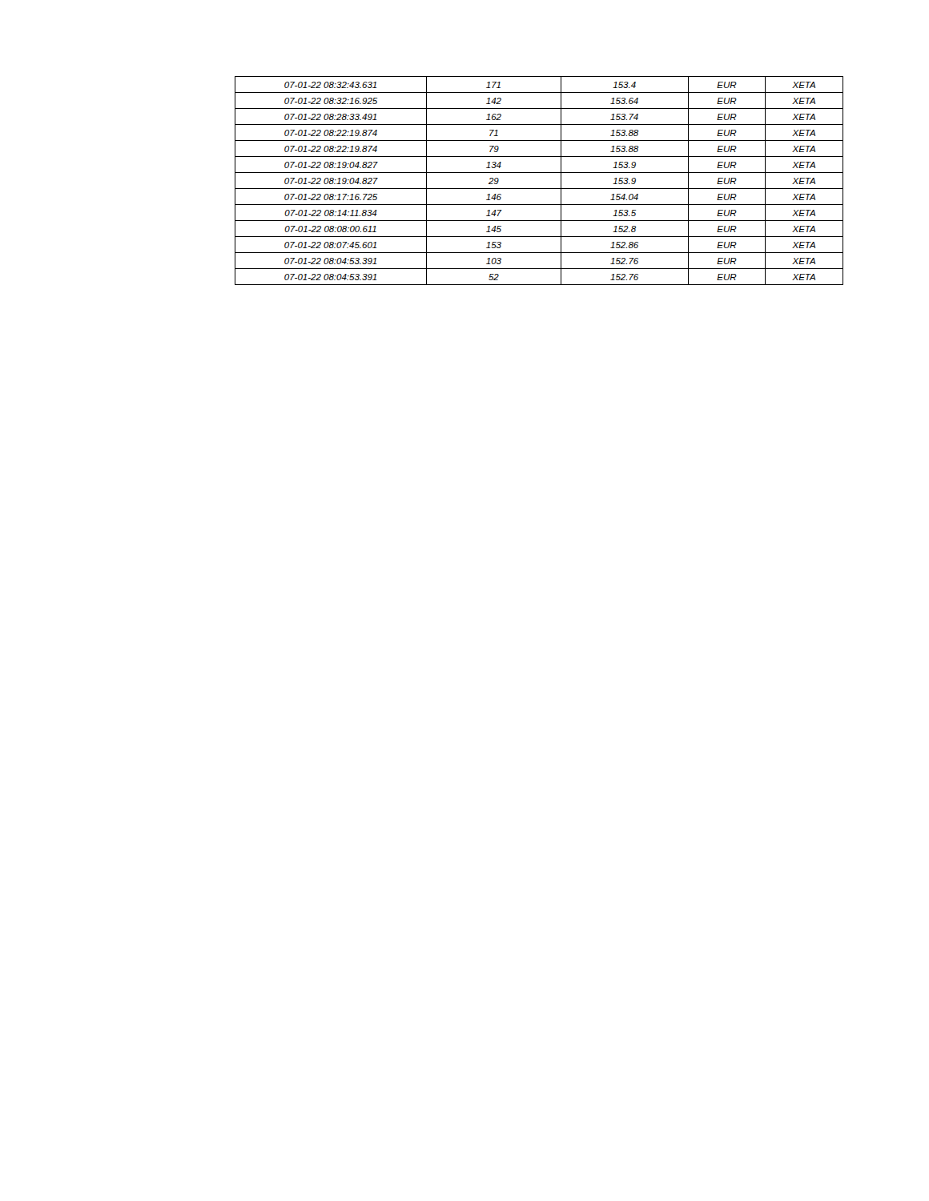| 07-01-22 08:32:43.631 | 171 | 153.4 | EUR | XETA |
| 07-01-22 08:32:16.925 | 142 | 153.64 | EUR | XETA |
| 07-01-22 08:28:33.491 | 162 | 153.74 | EUR | XETA |
| 07-01-22 08:22:19.874 | 71 | 153.88 | EUR | XETA |
| 07-01-22 08:22:19.874 | 79 | 153.88 | EUR | XETA |
| 07-01-22 08:19:04.827 | 134 | 153.9 | EUR | XETA |
| 07-01-22 08:19:04.827 | 29 | 153.9 | EUR | XETA |
| 07-01-22 08:17:16.725 | 146 | 154.04 | EUR | XETA |
| 07-01-22 08:14:11.834 | 147 | 153.5 | EUR | XETA |
| 07-01-22 08:08:00.611 | 145 | 152.8 | EUR | XETA |
| 07-01-22 08:07:45.601 | 153 | 152.86 | EUR | XETA |
| 07-01-22 08:04:53.391 | 103 | 152.76 | EUR | XETA |
| 07-01-22 08:04:53.391 | 52 | 152.76 | EUR | XETA |